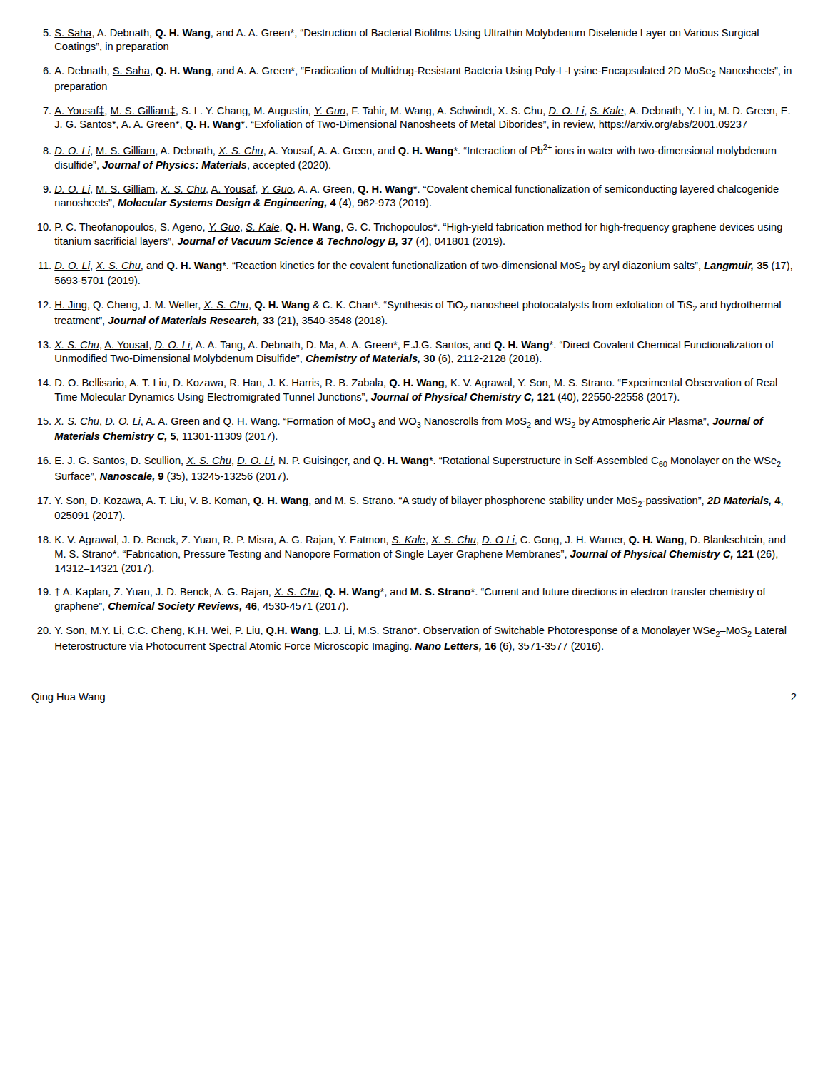S. Saha, A. Debnath, Q. H. Wang, and A. A. Green*, “Destruction of Bacterial Biofilms Using Ultrathin Molybdenum Diselenide Layer on Various Surgical Coatings”, in preparation
A. Debnath, S. Saha, Q. H. Wang, and A. A. Green*, “Eradication of Multidrug-Resistant Bacteria Using Poly-L-Lysine-Encapsulated 2D MoSe2 Nanosheets”, in preparation
A. Yousaf‡, M. S. Gilliam‡, S. L. Y. Chang, M. Augustin, Y. Guo, F. Tahir, M. Wang, A. Schwindt, X. S. Chu, D. O. Li, S. Kale, A. Debnath, Y. Liu, M. D. Green, E. J. G. Santos*, A. A. Green*, Q. H. Wang*. “Exfoliation of Two-Dimensional Nanosheets of Metal Diborides”, in review, https://arxiv.org/abs/2001.09237
D. O. Li, M. S. Gilliam, A. Debnath, X. S. Chu, A. Yousaf, A. A. Green, and Q. H. Wang*. “Interaction of Pb2+ ions in water with two-dimensional molybdenum disulfide”, Journal of Physics: Materials, accepted (2020).
D. O. Li, M. S. Gilliam, X. S. Chu, A. Yousaf, Y. Guo, A. A. Green, Q. H. Wang*. “Covalent chemical functionalization of semiconducting layered chalcogenide nanosheets”, Molecular Systems Design & Engineering, 4 (4), 962-973 (2019).
P. C. Theofanopoulos, S. Ageno, Y. Guo, S. Kale, Q. H. Wang, G. C. Trichopoulos*. “High-yield fabrication method for high-frequency graphene devices using titanium sacrificial layers”, Journal of Vacuum Science & Technology B, 37 (4), 041801 (2019).
D. O. Li, X. S. Chu, and Q. H. Wang*. “Reaction kinetics for the covalent functionalization of two-dimensional MoS2 by aryl diazonium salts”, Langmuir, 35 (17), 5693-5701 (2019).
H. Jing, Q. Cheng, J. M. Weller, X. S. Chu, Q. H. Wang & C. K. Chan*. “Synthesis of TiO2 nanosheet photocatalysts from exfoliation of TiS2 and hydrothermal treatment”, Journal of Materials Research, 33 (21), 3540-3548 (2018).
X. S. Chu, A. Yousaf, D. O. Li, A. A. Tang, A. Debnath, D. Ma, A. A. Green*, E.J.G. Santos, and Q. H. Wang*. “Direct Covalent Chemical Functionalization of Unmodified Two-Dimensional Molybdenum Disulfide”, Chemistry of Materials, 30 (6), 2112-2128 (2018).
D. O. Bellisario, A. T. Liu, D. Kozawa, R. Han, J. K. Harris, R. B. Zabala, Q. H. Wang, K. V. Agrawal, Y. Son, M. S. Strano. “Experimental Observation of Real Time Molecular Dynamics Using Electromigrated Tunnel Junctions”, Journal of Physical Chemistry C, 121 (40), 22550-22558 (2017).
X. S. Chu, D. O. Li, A. A. Green and Q. H. Wang. “Formation of MoO3 and WO3 Nanoscrolls from MoS2 and WS2 by Atmospheric Air Plasma”, Journal of Materials Chemistry C, 5, 11301-11309 (2017).
E. J. G. Santos, D. Scullion, X. S. Chu, D. O. Li, N. P. Guisinger, and Q. H. Wang*. “Rotational Superstructure in Self-Assembled C60 Monolayer on the WSe2 Surface”, Nanoscale, 9 (35), 13245-13256 (2017).
Y. Son, D. Kozawa, A. T. Liu, V. B. Koman, Q. H. Wang, and M. S. Strano. “A study of bilayer phosphorene stability under MoS2-passivation”, 2D Materials, 4, 025091 (2017).
K. V. Agrawal, J. D. Benck, Z. Yuan, R. P. Misra, A. G. Rajan, Y. Eatmon, S. Kale, X. S. Chu, D. O Li, C. Gong, J. H. Warner, Q. H. Wang, D. Blankschtein, and M. S. Strano*. “Fabrication, Pressure Testing and Nanopore Formation of Single Layer Graphene Membranes”, Journal of Physical Chemistry C, 121 (26), 14312–14321 (2017).
† A. Kaplan, Z. Yuan, J. D. Benck, A. G. Rajan, X. S. Chu, Q. H. Wang*, and M. S. Strano*. “Current and future directions in electron transfer chemistry of graphene”, Chemical Society Reviews, 46, 4530-4571 (2017).
Y. Son, M.Y. Li, C.C. Cheng, K.H. Wei, P. Liu, Q.H. Wang, L.J. Li, M.S. Strano*. Observation of Switchable Photoresponse of a Monolayer WSe2–MoS2 Lateral Heterostructure via Photocurrent Spectral Atomic Force Microscopic Imaging. Nano Letters, 16 (6), 3571-3577 (2016).
Qing Hua Wang 2